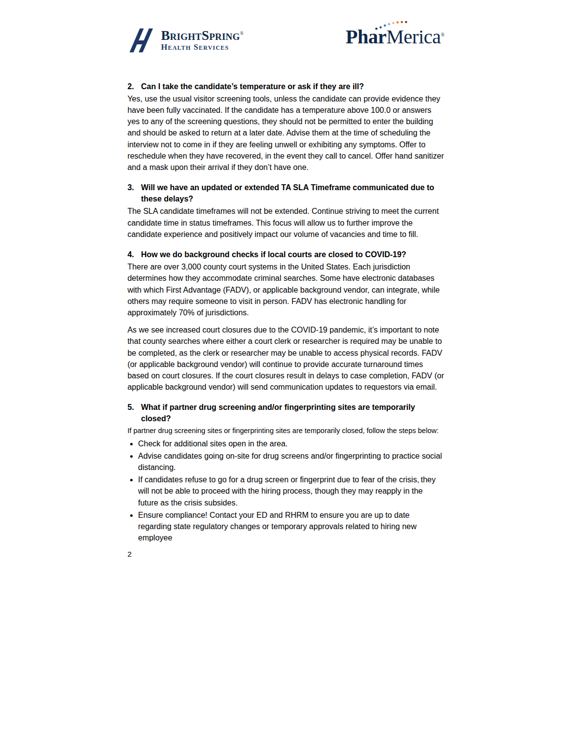BrightSpring®
Health Services
Phar Merica®
2. Can I take the candidate’s temperature or ask if they are ill?
Yes, use the usual visitor screening tools, unless the candidate can provide evidence they have been fully vaccinated. If the candidate has a temperature above 100.0 or answers yes to any of the screening questions, they should not be permitted to enter the building and should be asked to return at a later date. Advise them at the time of scheduling the interview not to come in if they are feeling unwell or exhibiting any symptoms. Offer to reschedule when they have recovered, in the event they call to cancel. Offer hand sanitizer and a mask upon their arrival if they don’t have one.
3. Will we have an updated or extended TA SLA Timeframe communicated due to these delays?
The SLA candidate timeframes will not be extended. Continue striving to meet the current candidate time in status timeframes. This focus will allow us to further improve the candidate experience and positively impact our volume of vacancies and time to fill.
4. How we do background checks if local courts are closed to COVID-19?
There are over 3,000 county court systems in the United States. Each jurisdiction determines how they accommodate criminal searches. Some have electronic databases with which First Advantage (FADV), or applicable background vendor, can integrate, while others may require someone to visit in person. FADV has electronic handling for approximately 70% of jurisdictions.
As we see increased court closures due to the COVID-19 pandemic, it’s important to note that county searches where either a court clerk or researcher is required may be unable to be completed, as the clerk or researcher may be unable to access physical records. FADV (or applicable background vendor) will continue to provide accurate turnaround times based on court closures. If the court closures result in delays to case completion, FADV (or applicable background vendor) will send communication updates to requestors via email.
5. What if partner drug screening and/or fingerprinting sites are temporarily closed?
If partner drug screening sites or fingerprinting sites are temporarily closed, follow the steps below:
Check for additional sites open in the area.
Advise candidates going on-site for drug screens and/or fingerprinting to practice social distancing.
If candidates refuse to go for a drug screen or fingerprint due to fear of the crisis, they will not be able to proceed with the hiring process, though they may reapply in the future as the crisis subsides.
Ensure compliance! Contact your ED and RHRM to ensure you are up to date regarding state regulatory changes or temporary approvals related to hiring new employee
2